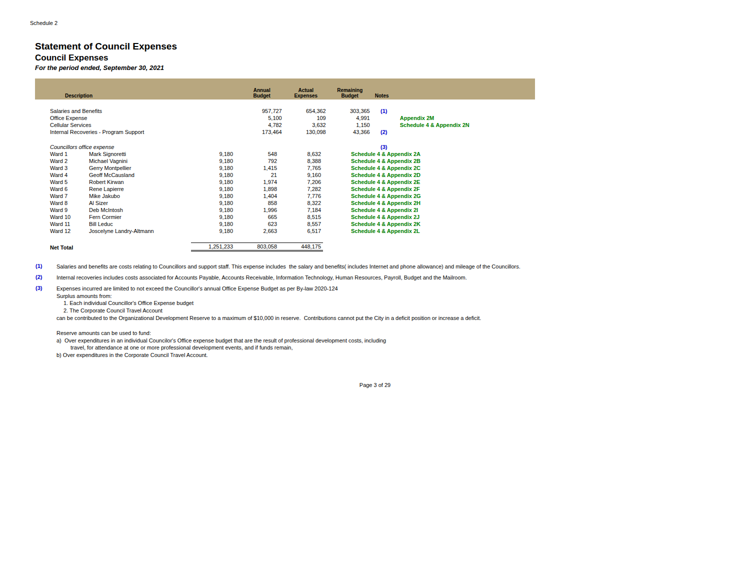Schedule 2
Statement of Council Expenses
Council Expenses
For the period ended, September 30, 2021
| Description | Annual Budget | Actual Expenses | Remaining Budget | Notes | |
| --- | --- | --- | --- | --- | --- |
| Salaries and Benefits | 957,727 | 654,362 | 303,365 | (1) | |
| Office Expense | 5,100 | 109 | 4,991 | | Appendix 2M |
| Cellular Services | 4,782 | 3,632 | 1,150 | | Schedule 4 & Appendix 2N |
| Internal Recoveries - Program Support | 173,464 | 130,098 | 43,366 | (2) | |
| Councillors office expense | | | | (3) | |
| Ward 1 | Mark Signoretti | 9,180 | 548 | 8,632 | | Schedule 4 & Appendix 2A |
| Ward 2 | Michael Vagnini | 9,180 | 792 | 8,388 | | Schedule 4 & Appendix 2B |
| Ward 3 | Gerry Montpellier | 9,180 | 1,415 | 7,765 | | Schedule 4 & Appendix 2C |
| Ward 4 | Geoff McCausland | 9,180 | 21 | 9,160 | | Schedule 4 & Appendix 2D |
| Ward 5 | Robert Kirwan | 9,180 | 1,974 | 7,206 | | Schedule 4 & Appendix 2E |
| Ward 6 | Rene Lapierre | 9,180 | 1,898 | 7,282 | | Schedule 4 & Appendix 2F |
| Ward 7 | Mike Jakubo | 9,180 | 1,404 | 7,776 | | Schedule 4 & Appendix 2G |
| Ward 8 | Al Sizer | 9,180 | 858 | 8,322 | | Schedule 4 & Appendix 2H |
| Ward 9 | Deb McIntosh | 9,180 | 1,996 | 7,184 | | Schedule 4 & Appendix 2I |
| Ward 10 | Fern Cormier | 9,180 | 665 | 8,515 | | Schedule 4 & Appendix 2J |
| Ward 11 | Bill Leduc | 9,180 | 623 | 8,557 | | Schedule 4 & Appendix 2K |
| Ward 12 | Joscelyne Landry-Altmann | 9,180 | 2,663 | 6,517 | | Schedule 4 & Appendix 2L |
| Net Total | 1,251,233 | 803,058 | 448,175 | | |
| (1) | Salaries and benefits are costs relating to Councillors and support staff. This expense includes the salary and benefits( includes Internet and phone allowance) and mileage of the Councillors. |
| (2) | Internal recoveries includes costs associated for Accounts Payable, Accounts Receivable, Information Technology, Human Resources, Payroll, Budget and the Mailroom. |
| (3) | Expenses incurred are limited to not exceed the Councillor's annual Office Expense Budget as per By-law 2020-124 Surplus amounts from: 1. Each individual Councillor's Office Expense budget 2. The Corporate Council Travel Account can be contributed to the Organizational Development Reserve to a maximum of $10,000 in reserve. Contributions cannot put the City in a deficit position or increase a deficit. Reserve amounts can be used to fund: a) Over expenditures in an individual Councilor's Office expense budget that are the result of professional development costs, including travel, for attendance at one or more professional development events, and if funds remain, b) Over expenditures in the Corporate Council Travel Account. |
Page 3 of 29